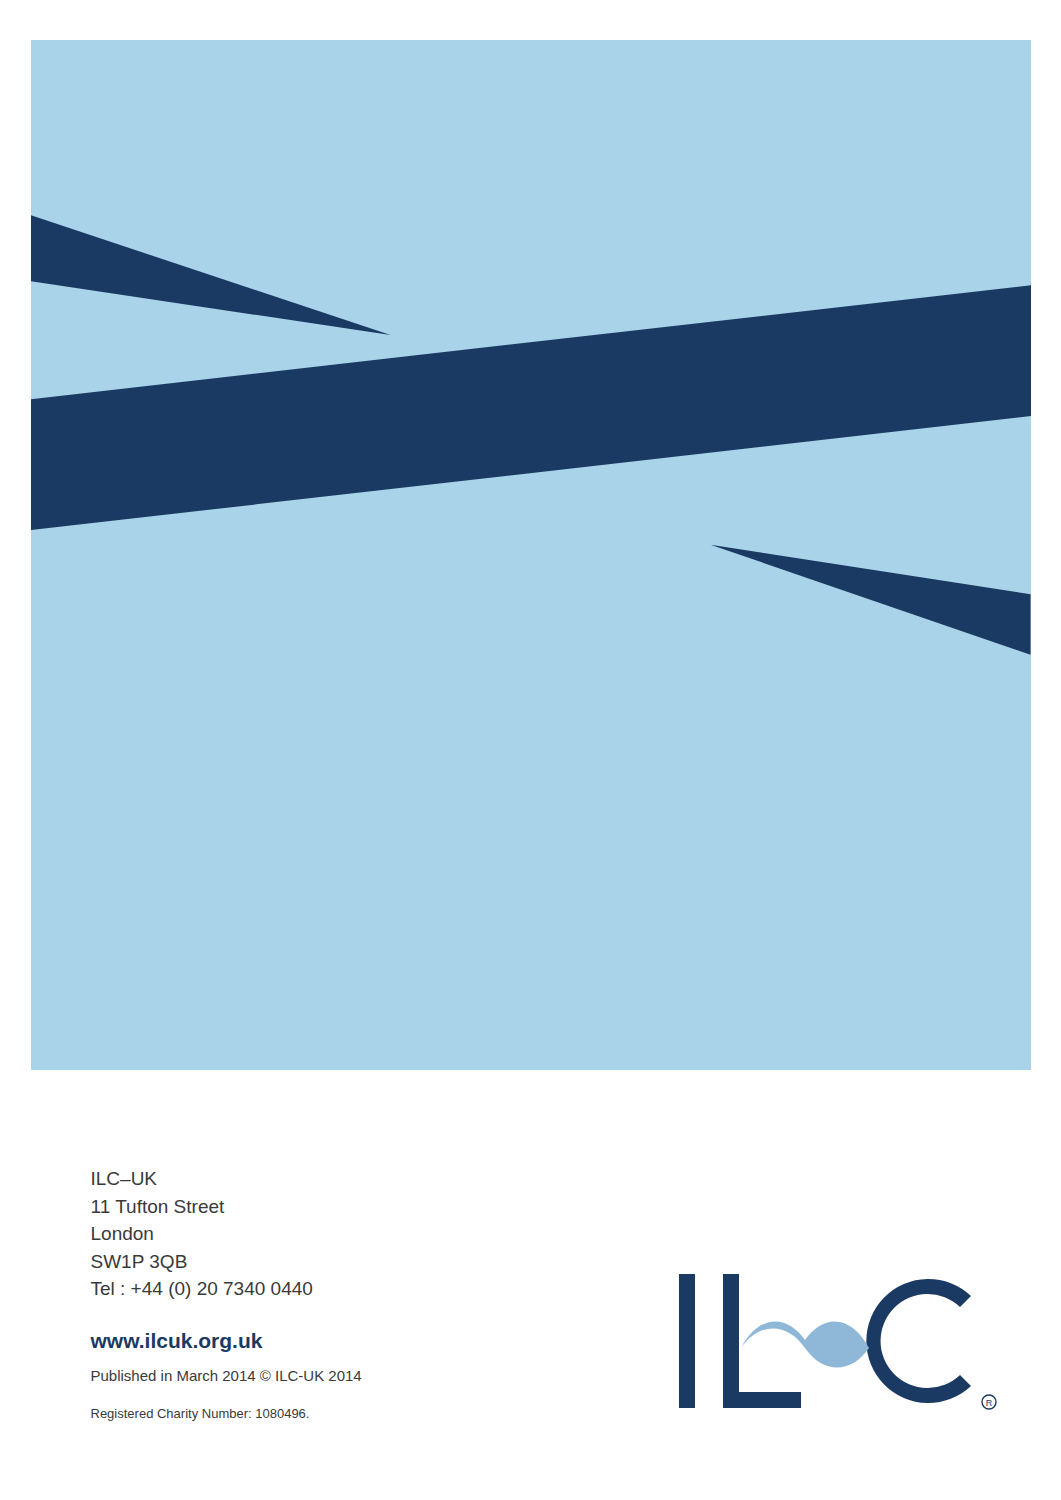ILC–UK
11 Tufton Street
London
SW1P 3QB
Tel : +44 (0) 20 7340 0440
www.ilcuk.org.uk
Published in March 2014 © ILC-UK 2014
Registered Charity Number: 1080496.
R